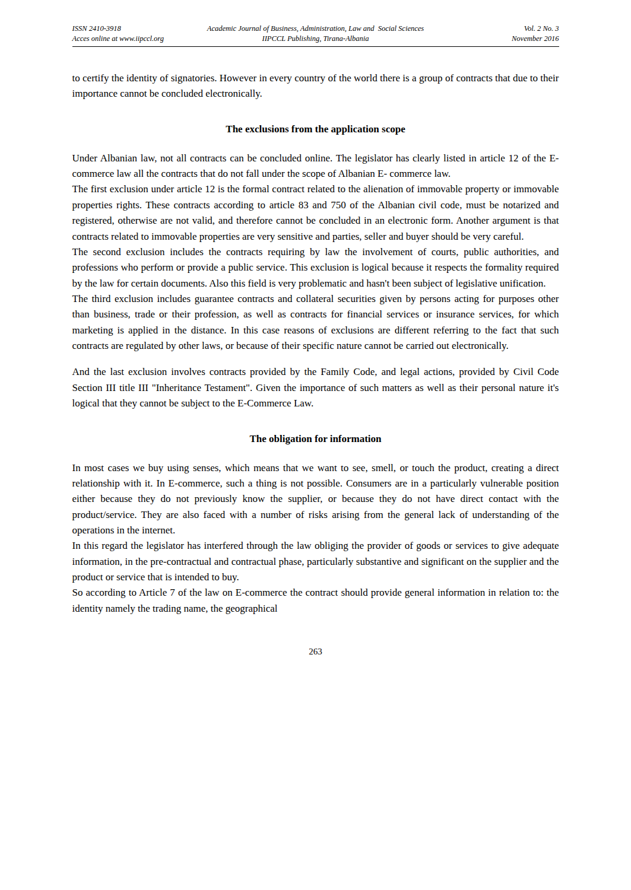| ISSN 2410-3918 Acces online at www.iipccl.org | Academic Journal of Business, Administration, Law and Social Sciences IIPCCL Publishing, Tirana-Albania | Vol. 2 No. 3 November 2016 |
to certify the identity of signatories. However in every country of the world there is a group of contracts that due to their importance cannot be concluded electronically.
The exclusions from the application scope
Under Albanian law, not all contracts can be concluded online. The legislator has clearly listed in article 12 of the E-commerce law all the contracts that do not fall under the scope of Albanian E- commerce law.
The first exclusion under article 12 is the formal contract related to the alienation of immovable property or immovable properties rights. These contracts according to article 83 and 750 of the Albanian civil code, must be notarized and registered, otherwise are not valid, and therefore cannot be concluded in an electronic form. Another argument is that contracts related to immovable properties are very sensitive and parties, seller and buyer should be very careful.
The second exclusion includes the contracts requiring by law the involvement of courts, public authorities, and professions who perform or provide a public service. This exclusion is logical because it respects the formality required by the law for certain documents. Also this field is very problematic and hasn't been subject of legislative unification.
The third exclusion includes guarantee contracts and collateral securities given by persons acting for purposes other than business, trade or their profession, as well as contracts for financial services or insurance services, for which marketing is applied in the distance. In this case reasons of exclusions are different referring to the fact that such contracts are regulated by other laws, or because of their specific nature cannot be carried out electronically.
And the last exclusion involves contracts provided by the Family Code, and legal actions, provided by Civil Code Section III title III "Inheritance Testament". Given the importance of such matters as well as their personal nature it's logical that they cannot be subject to the E-Commerce Law.
The obligation for information
In most cases we buy using senses, which means that we want to see, smell, or touch the product, creating a direct relationship with it. In E-commerce, such a thing is not possible. Consumers are in a particularly vulnerable position either because they do not previously know the supplier, or because they do not have direct contact with the product/service. They are also faced with a number of risks arising from the general lack of understanding of the operations in the internet.
In this regard the legislator has interfered through the law obliging the provider of goods or services to give adequate information, in the pre-contractual and contractual phase, particularly substantive and significant on the supplier and the product or service that is intended to buy.
So according to Article 7 of the law on E-commerce the contract should provide general information in relation to: the identity namely the trading name, the geographical
263